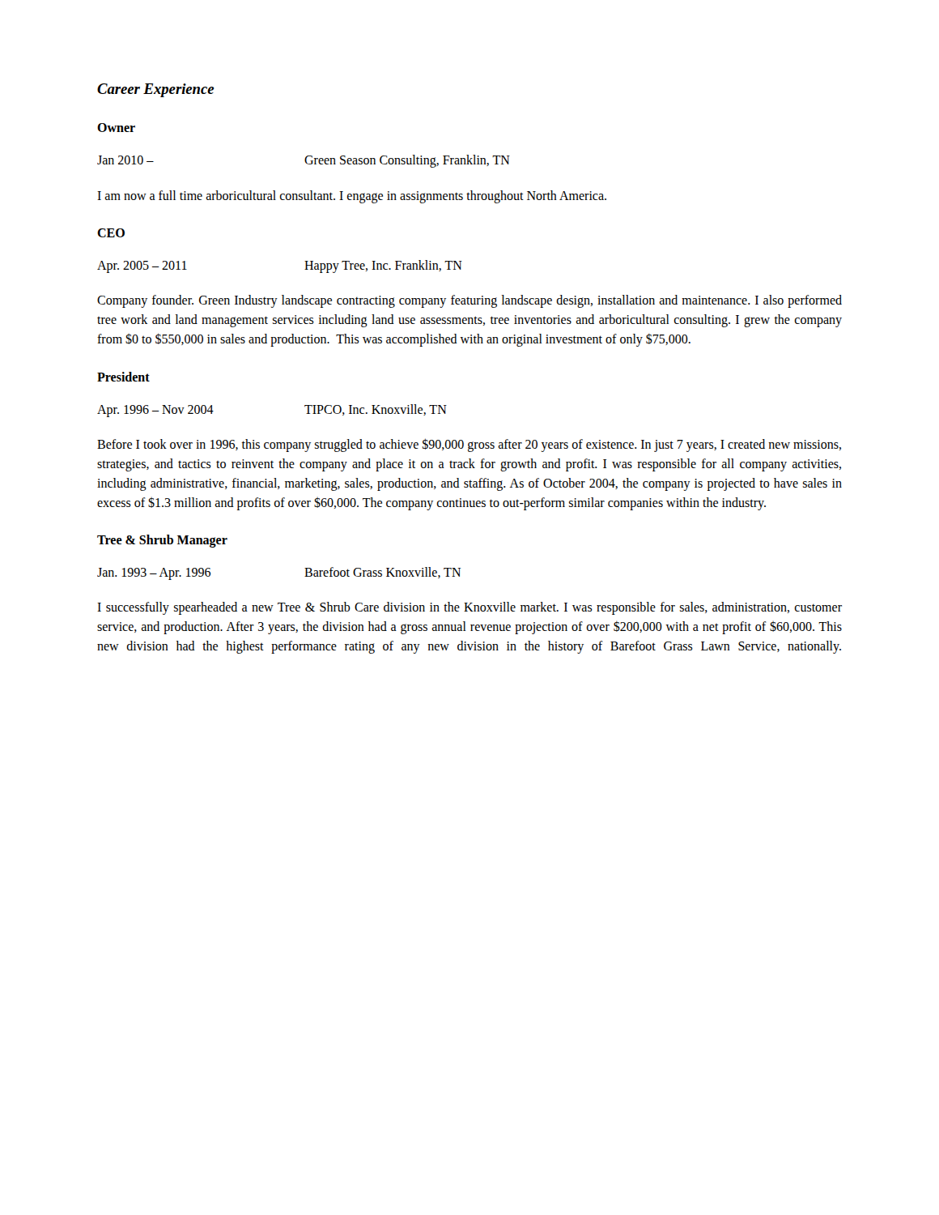Career Experience
Owner
Jan 2010 –Green Season Consulting, Franklin, TN
I am now a full time arboricultural consultant. I engage in assignments throughout North America.
CEO
Apr. 2005 – 2011 Happy Tree, Inc. Franklin, TN
Company founder. Green Industry landscape contracting company featuring landscape design, installation and maintenance. I also performed tree work and land management services including land use assessments, tree inventories and arboricultural consulting. I grew the company from $0 to $550,000 in sales and production. This was accomplished with an original investment of only $75,000.
President
Apr. 1996 – Nov 2004 TIPCO, Inc. Knoxville, TN
Before I took over in 1996, this company struggled to achieve $90,000 gross after 20 years of existence. In just 7 years, I created new missions, strategies, and tactics to reinvent the company and place it on a track for growth and profit. I was responsible for all company activities, including administrative, financial, marketing, sales, production, and staffing. As of October 2004, the company is projected to have sales in excess of $1.3 million and profits of over $60,000. The company continues to out-perform similar companies within the industry.
Tree & Shrub Manager
Jan. 1993 – Apr. 1996 Barefoot Grass Knoxville, TN
I successfully spearheaded a new Tree & Shrub Care division in the Knoxville market. I was responsible for sales, administration, customer service, and production. After 3 years, the division had a gross annual revenue projection of over $200,000 with a net profit of $60,000. This new division had the highest performance rating of any new division in the history of Barefoot Grass Lawn Service, nationally.